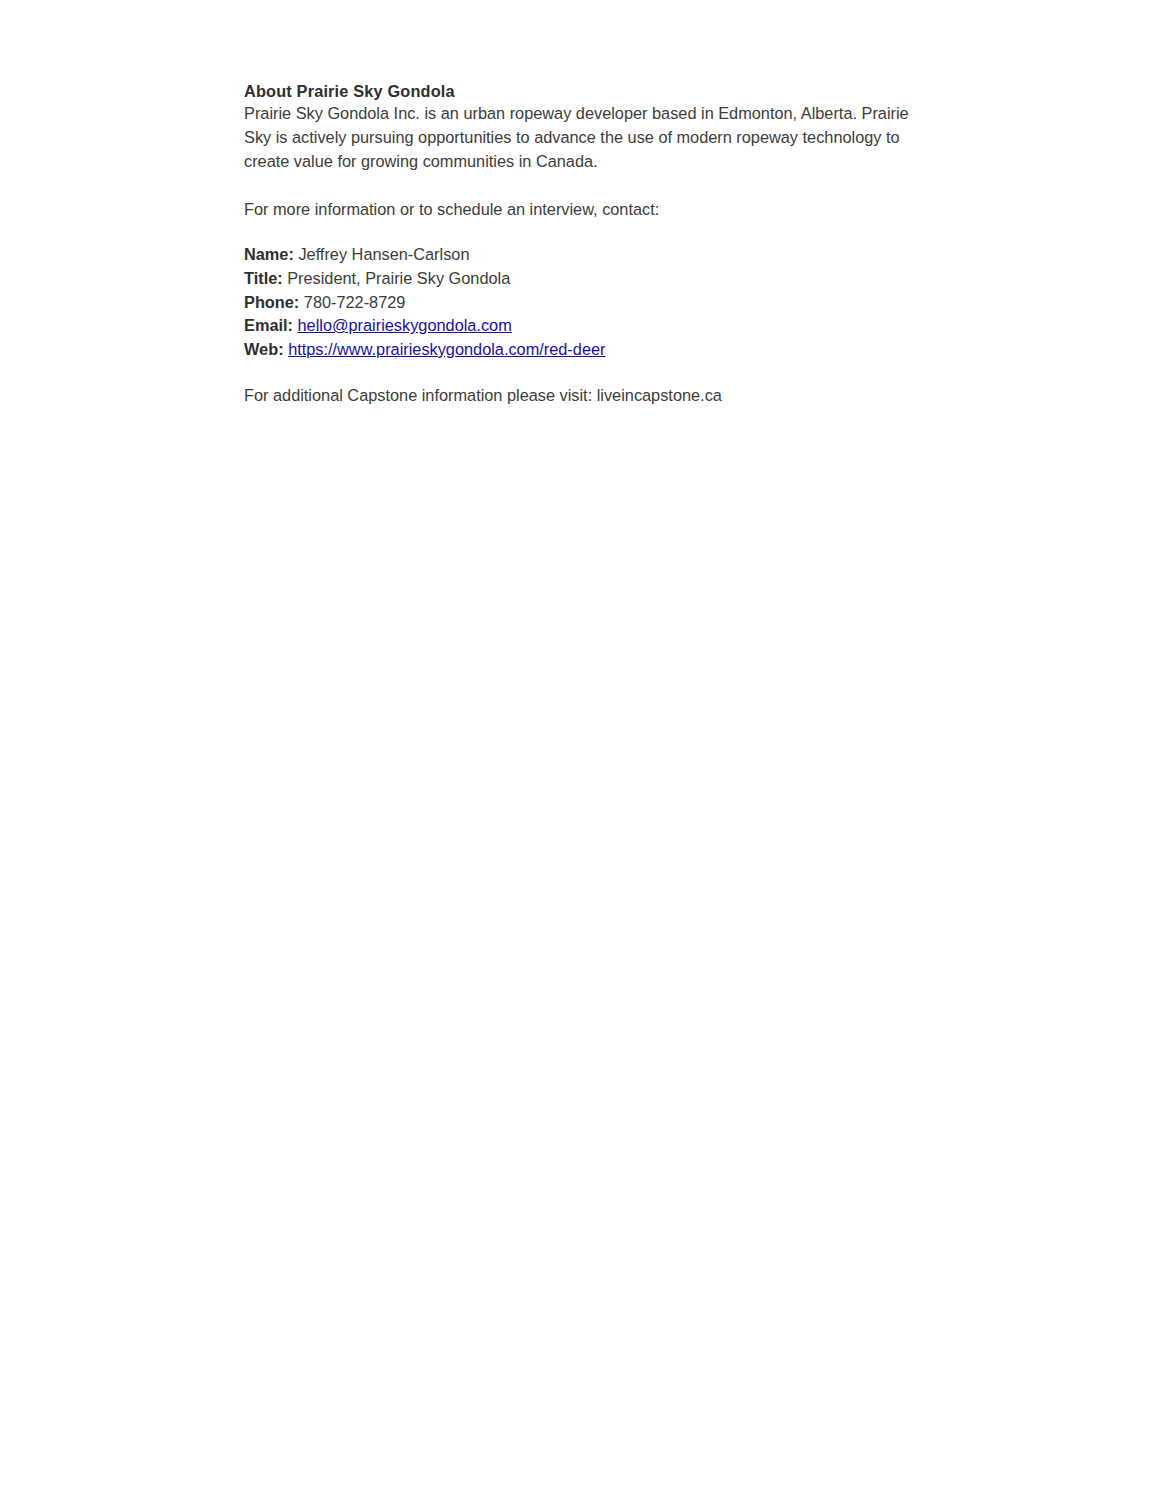About Prairie Sky Gondola
Prairie Sky Gondola Inc. is an urban ropeway developer based in Edmonton, Alberta. Prairie Sky is actively pursuing opportunities to advance the use of modern ropeway technology to create value for growing communities in Canada.
For more information or to schedule an interview, contact:
Name: Jeffrey Hansen-Carlson
Title: President, Prairie Sky Gondola
Phone: 780-722-8729
Email: hello@prairieskygondola.com
Web: https://www.prairieskygondola.com/red-deer
For additional Capstone information please visit: liveincapstone.ca